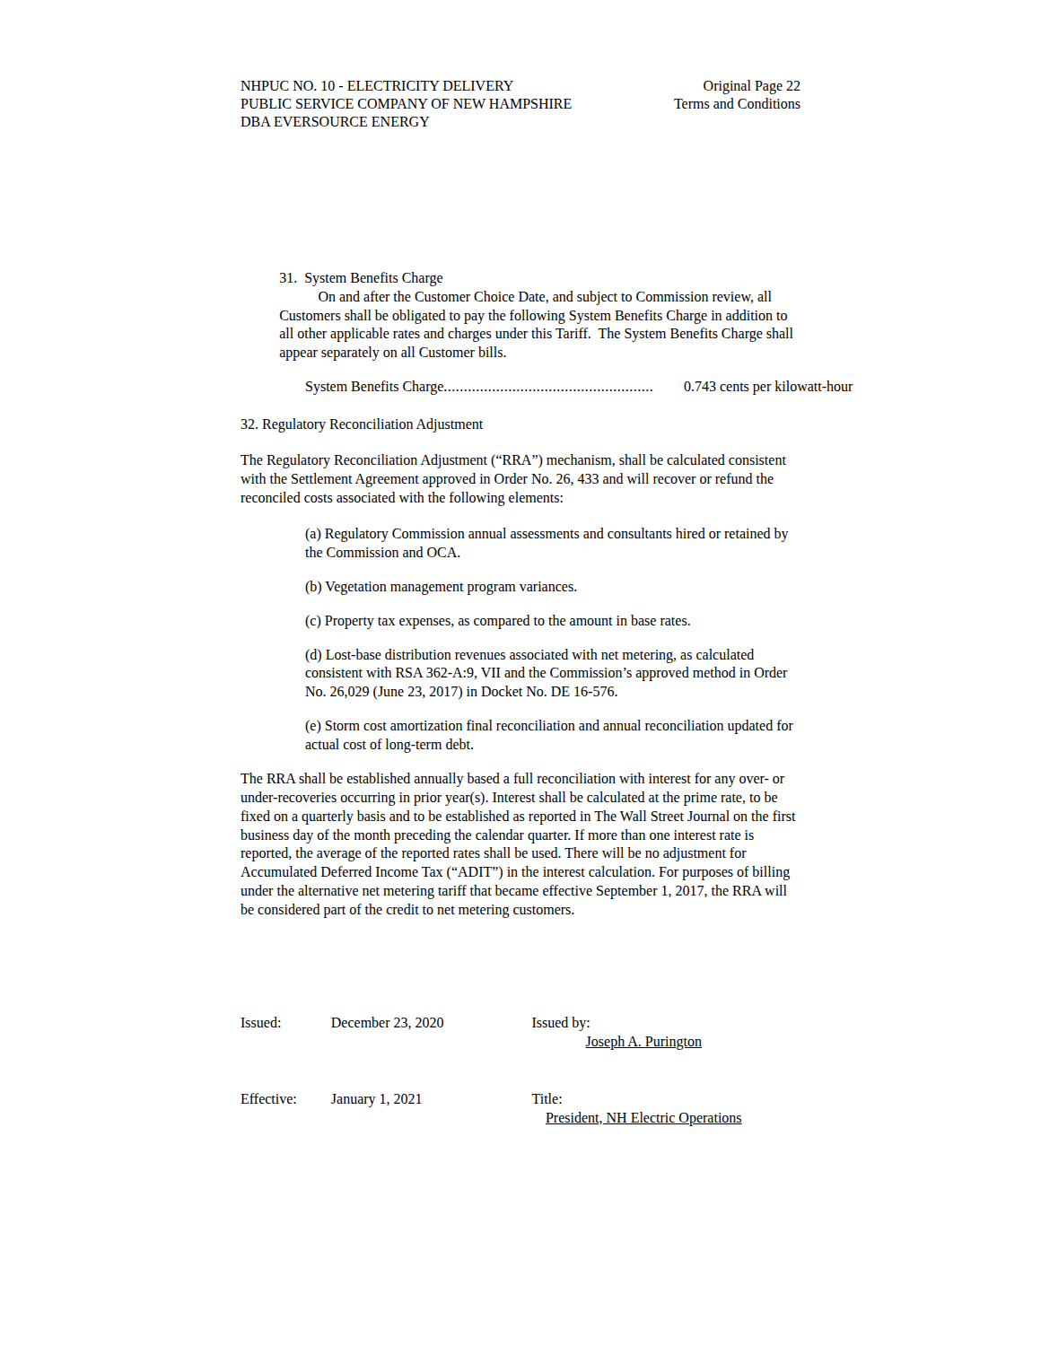NHPUC NO. 10 - ELECTRICITY DELIVERY
PUBLIC SERVICE COMPANY OF NEW HAMPSHIRE
DBA EVERSOURCE ENERGY
Original Page 22
Terms and Conditions
31. System Benefits Charge
On and after the Customer Choice Date, and subject to Commission review, all Customers shall be obligated to pay the following System Benefits Charge in addition to all other applicable rates and charges under this Tariff. The System Benefits Charge shall appear separately on all Customer bills.
System Benefits Charge.................................................... 0.743 cents per kilowatt-hour
32. Regulatory Reconciliation Adjustment
The Regulatory Reconciliation Adjustment (“RRA”) mechanism, shall be calculated consistent with the Settlement Agreement approved in Order No. 26, 433 and will recover or refund the reconciled costs associated with the following elements:
(a) Regulatory Commission annual assessments and consultants hired or retained by the Commission and OCA.
(b) Vegetation management program variances.
(c) Property tax expenses, as compared to the amount in base rates.
(d) Lost-base distribution revenues associated with net metering, as calculated consistent with RSA 362-A:9, VII and the Commission’s approved method in Order No. 26,029 (June 23, 2017) in Docket No. DE 16-576.
(e) Storm cost amortization final reconciliation and annual reconciliation updated for actual cost of long-term debt.
The RRA shall be established annually based a full reconciliation with interest for any over- or under-recoveries occurring in prior year(s). Interest shall be calculated at the prime rate, to be fixed on a quarterly basis and to be established as reported in The Wall Street Journal on the first business day of the month preceding the calendar quarter. If more than one interest rate is reported, the average of the reported rates shall be used. There will be no adjustment for Accumulated Deferred Income Tax (“ADIT”) in the interest calculation. For purposes of billing under the alternative net metering tariff that became effective September 1, 2017, the RRA will be considered part of the credit to net metering customers.
Issued: December 23, 2020
Issued by: Joseph A. Purington
Effective: January 1, 2021
Title: President, NH Electric Operations